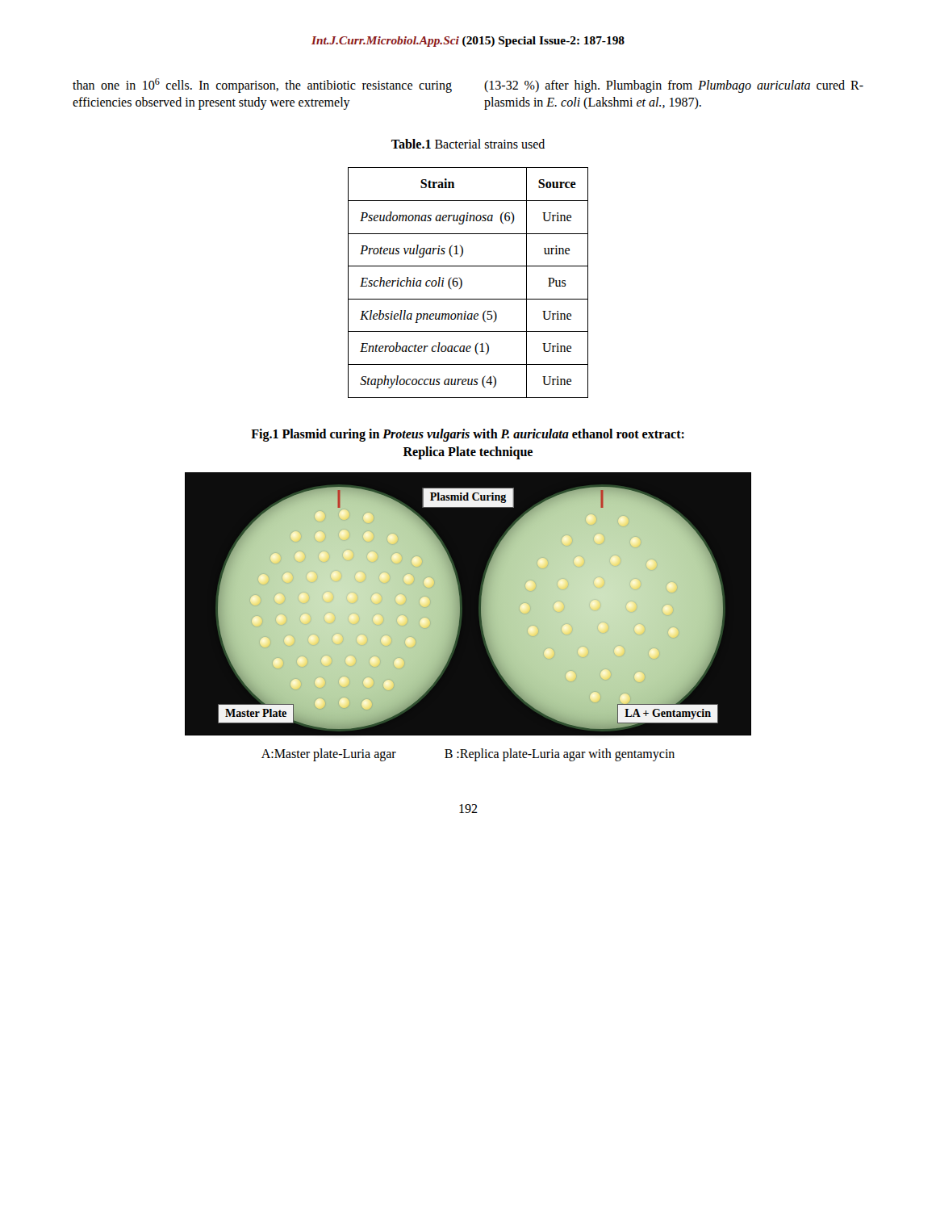Int.J.Curr.Microbiol.App.Sci (2015) Special Issue-2: 187-198
than one in 106 cells. In comparison, the antibiotic resistance curing efficiencies observed in present study were extremely
(13-32 %) after high. Plumbagin from Plumbago auriculata cured R-plasmids in E. coli (Lakshmi et al., 1987).
Table.1 Bacterial strains used
| Strain | Source |
| --- | --- |
| Pseudomonas aeruginosa (6) | Urine |
| Proteus vulgaris (1) | urine |
| Escherichia coli (6) | Pus |
| Klebsiella pneumoniae (5) | Urine |
| Enterobacter cloacae (1) | Urine |
| Staphylococcus aureus (4) | Urine |
Fig.1 Plasmid curing in Proteus vulgaris with P. auriculata ethanol root extract:
Replica Plate technique
Plasmid Curing
Master Plate
LA + Gentamycin
A:Master plate-Luria agar B :Replica plate-Luria agar with gentamycin
192